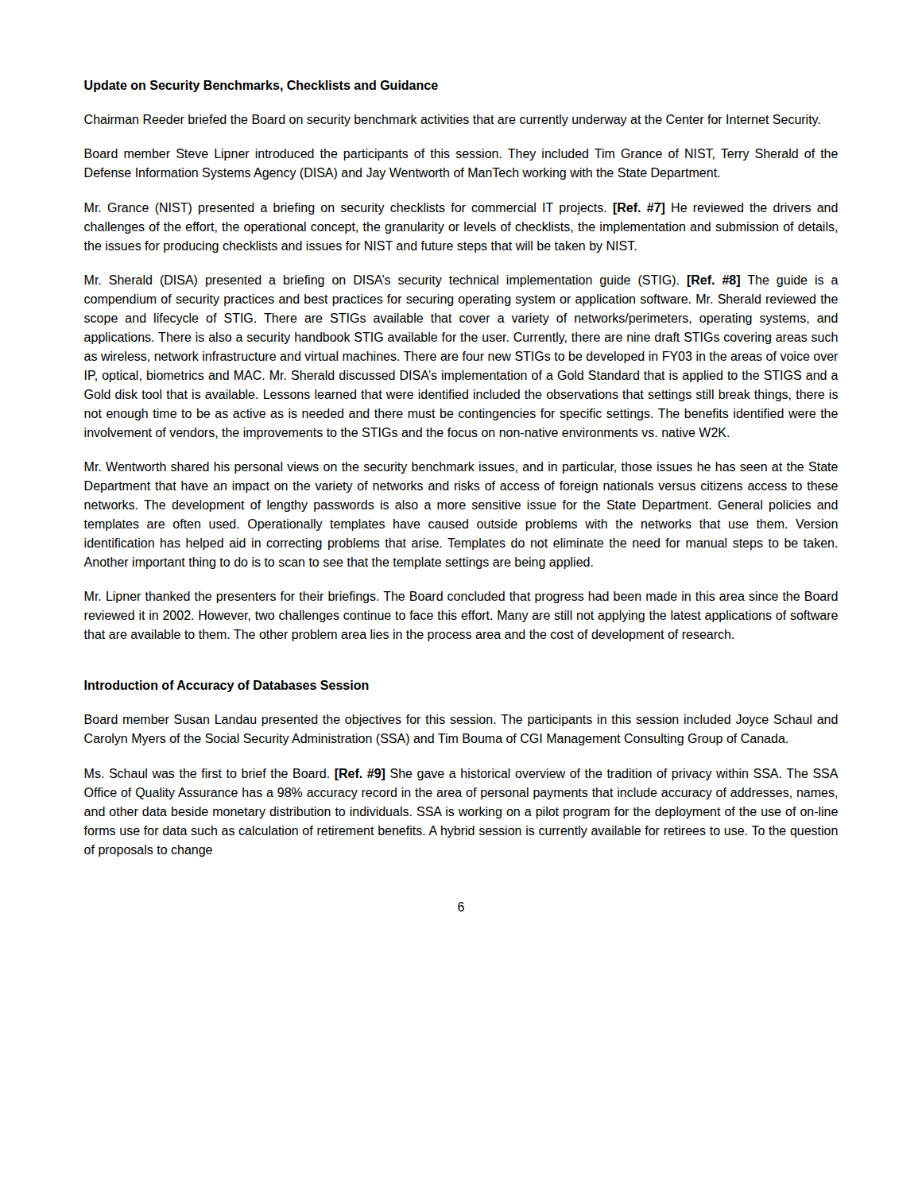Update on Security Benchmarks, Checklists and Guidance
Chairman Reeder briefed the Board on security benchmark activities that are currently underway at the Center for Internet Security.
Board member Steve Lipner introduced the participants of this session. They included Tim Grance of NIST, Terry Sherald of the Defense Information Systems Agency (DISA) and Jay Wentworth of ManTech working with the State Department.
Mr. Grance (NIST) presented a briefing on security checklists for commercial IT projects. [Ref. #7] He reviewed the drivers and challenges of the effort, the operational concept, the granularity or levels of checklists, the implementation and submission of details, the issues for producing checklists and issues for NIST and future steps that will be taken by NIST.
Mr. Sherald (DISA) presented a briefing on DISA’s security technical implementation guide (STIG). [Ref. #8] The guide is a compendium of security practices and best practices for securing operating system or application software. Mr. Sherald reviewed the scope and lifecycle of STIG. There are STIGs available that cover a variety of networks/perimeters, operating systems, and applications. There is also a security handbook STIG available for the user. Currently, there are nine draft STIGs covering areas such as wireless, network infrastructure and virtual machines. There are four new STIGs to be developed in FY03 in the areas of voice over IP, optical, biometrics and MAC. Mr. Sherald discussed DISA’s implementation of a Gold Standard that is applied to the STIGS and a Gold disk tool that is available. Lessons learned that were identified included the observations that settings still break things, there is not enough time to be as active as is needed and there must be contingencies for specific settings. The benefits identified were the involvement of vendors, the improvements to the STIGs and the focus on non-native environments vs. native W2K.
Mr. Wentworth shared his personal views on the security benchmark issues, and in particular, those issues he has seen at the State Department that have an impact on the variety of networks and risks of access of foreign nationals versus citizens access to these networks. The development of lengthy passwords is also a more sensitive issue for the State Department. General policies and templates are often used. Operationally templates have caused outside problems with the networks that use them. Version identification has helped aid in correcting problems that arise. Templates do not eliminate the need for manual steps to be taken. Another important thing to do is to scan to see that the template settings are being applied.
Mr. Lipner thanked the presenters for their briefings. The Board concluded that progress had been made in this area since the Board reviewed it in 2002. However, two challenges continue to face this effort. Many are still not applying the latest applications of software that are available to them. The other problem area lies in the process area and the cost of development of research.
Introduction of Accuracy of Databases Session
Board member Susan Landau presented the objectives for this session. The participants in this session included Joyce Schaul and Carolyn Myers of the Social Security Administration (SSA) and Tim Bouma of CGI Management Consulting Group of Canada.
Ms. Schaul was the first to brief the Board. [Ref. #9] She gave a historical overview of the tradition of privacy within SSA. The SSA Office of Quality Assurance has a 98% accuracy record in the area of personal payments that include accuracy of addresses, names, and other data beside monetary distribution to individuals. SSA is working on a pilot program for the deployment of the use of on-line forms use for data such as calculation of retirement benefits. A hybrid session is currently available for retirees to use. To the question of proposals to change
6